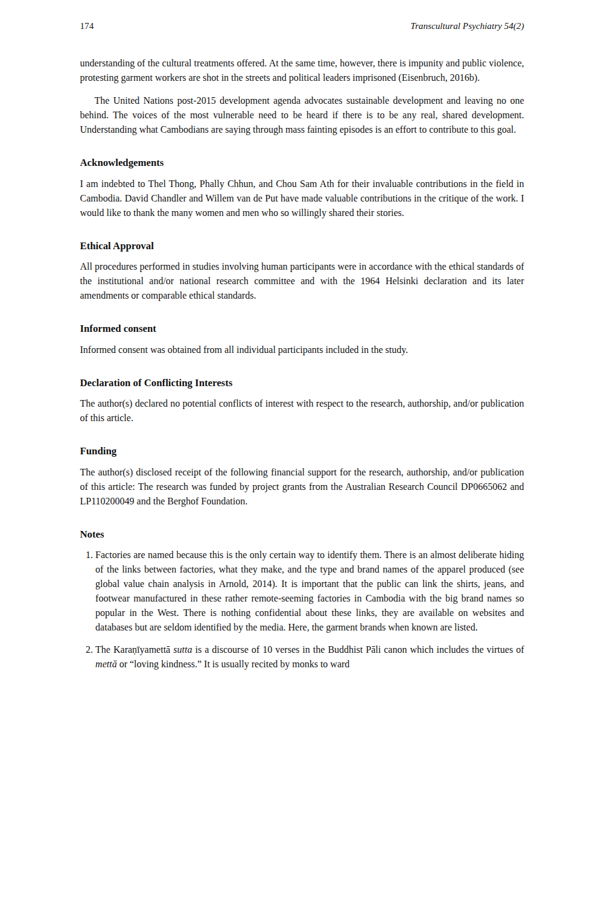174 Transcultural Psychiatry 54(2)
understanding of the cultural treatments offered. At the same time, however, there is impunity and public violence, protesting garment workers are shot in the streets and political leaders imprisoned (Eisenbruch, 2016b).
The United Nations post-2015 development agenda advocates sustainable development and leaving no one behind. The voices of the most vulnerable need to be heard if there is to be any real, shared development. Understanding what Cambodians are saying through mass fainting episodes is an effort to contribute to this goal.
Acknowledgements
I am indebted to Thel Thong, Phally Chhun, and Chou Sam Ath for their invaluable contributions in the field in Cambodia. David Chandler and Willem van de Put have made valuable contributions in the critique of the work. I would like to thank the many women and men who so willingly shared their stories.
Ethical Approval
All procedures performed in studies involving human participants were in accordance with the ethical standards of the institutional and/or national research committee and with the 1964 Helsinki declaration and its later amendments or comparable ethical standards.
Informed consent
Informed consent was obtained from all individual participants included in the study.
Declaration of Conflicting Interests
The author(s) declared no potential conflicts of interest with respect to the research, authorship, and/or publication of this article.
Funding
The author(s) disclosed receipt of the following financial support for the research, authorship, and/or publication of this article: The research was funded by project grants from the Australian Research Council DP0665062 and LP110200049 and the Berghof Foundation.
Notes
Factories are named because this is the only certain way to identify them. There is an almost deliberate hiding of the links between factories, what they make, and the type and brand names of the apparel produced (see global value chain analysis in Arnold, 2014). It is important that the public can link the shirts, jeans, and footwear manufactured in these rather remote-seeming factories in Cambodia with the big brand names so popular in the West. There is nothing confidential about these links, they are available on websites and databases but are seldom identified by the media. Here, the garment brands when known are listed.
The Karaṇīyamettā sutta is a discourse of 10 verses in the Buddhist Pāli canon which includes the virtues of mettā or “loving kindness.” It is usually recited by monks to ward